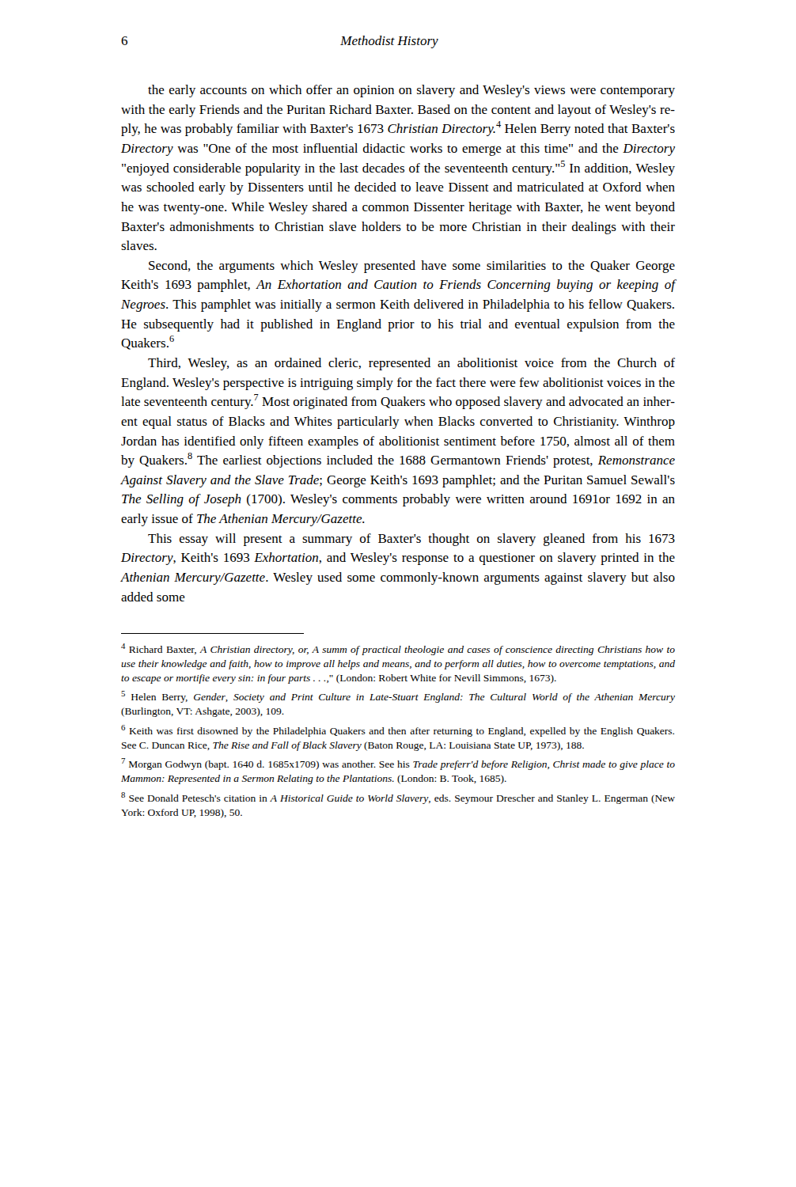6 Methodist History
the early accounts on which offer an opinion on slavery and Wesley's views were contemporary with the early Friends and the Puritan Richard Baxter. Based on the content and layout of Wesley's reply, he was probably familiar with Baxter's 1673 Christian Directory.4 Helen Berry noted that Baxter's Directory was "One of the most influential didactic works to emerge at this time" and the Directory "enjoyed considerable popularity in the last decades of the seventeenth century."5 In addition, Wesley was schooled early by Dissenters until he decided to leave Dissent and matriculated at Oxford when he was twenty-one. While Wesley shared a common Dissenter heritage with Baxter, he went beyond Baxter's admonishments to Christian slave holders to be more Christian in their dealings with their slaves.
Second, the arguments which Wesley presented have some similarities to the Quaker George Keith's 1693 pamphlet, An Exhortation and Caution to Friends Concerning buying or keeping of Negroes. This pamphlet was initially a sermon Keith delivered in Philadelphia to his fellow Quakers. He subsequently had it published in England prior to his trial and eventual expulsion from the Quakers.6
Third, Wesley, as an ordained cleric, represented an abolitionist voice from the Church of England. Wesley's perspective is intriguing simply for the fact there were few abolitionist voices in the late seventeenth century.7 Most originated from Quakers who opposed slavery and advocated an inherent equal status of Blacks and Whites particularly when Blacks converted to Christianity. Winthrop Jordan has identified only fifteen examples of abolitionist sentiment before 1750, almost all of them by Quakers.8 The earliest objections included the 1688 Germantown Friends' protest, Remonstrance Against Slavery and the Slave Trade; George Keith's 1693 pamphlet; and the Puritan Samuel Sewall's The Selling of Joseph (1700). Wesley's comments probably were written around 1691or 1692 in an early issue of The Athenian Mercury/Gazette.
This essay will present a summary of Baxter's thought on slavery gleaned from his 1673 Directory, Keith's 1693 Exhortation, and Wesley's response to a questioner on slavery printed in the Athenian Mercury/Gazette. Wesley used some commonly-known arguments against slavery but also added some
4 Richard Baxter, A Christian directory, or, A summ of practical theologie and cases of conscience directing Christians how to use their knowledge and faith, how to improve all helps and means, and to perform all duties, how to overcome temptations, and to escape or mortifie every sin: in four parts . . .," (London: Robert White for Nevill Simmons, 1673).
5 Helen Berry, Gender, Society and Print Culture in Late-Stuart England: The Cultural World of the Athenian Mercury (Burlington, VT: Ashgate, 2003), 109.
6 Keith was first disowned by the Philadelphia Quakers and then after returning to England, expelled by the English Quakers. See C. Duncan Rice, The Rise and Fall of Black Slavery (Baton Rouge, LA: Louisiana State UP, 1973), 188.
7 Morgan Godwyn (bapt. 1640 d. 1685x1709) was another. See his Trade preferr'd before Religion, Christ made to give place to Mammon: Represented in a Sermon Relating to the Plantations. (London: B. Took, 1685).
8 See Donald Petesch's citation in A Historical Guide to World Slavery, eds. Seymour Drescher and Stanley L. Engerman (New York: Oxford UP, 1998), 50.